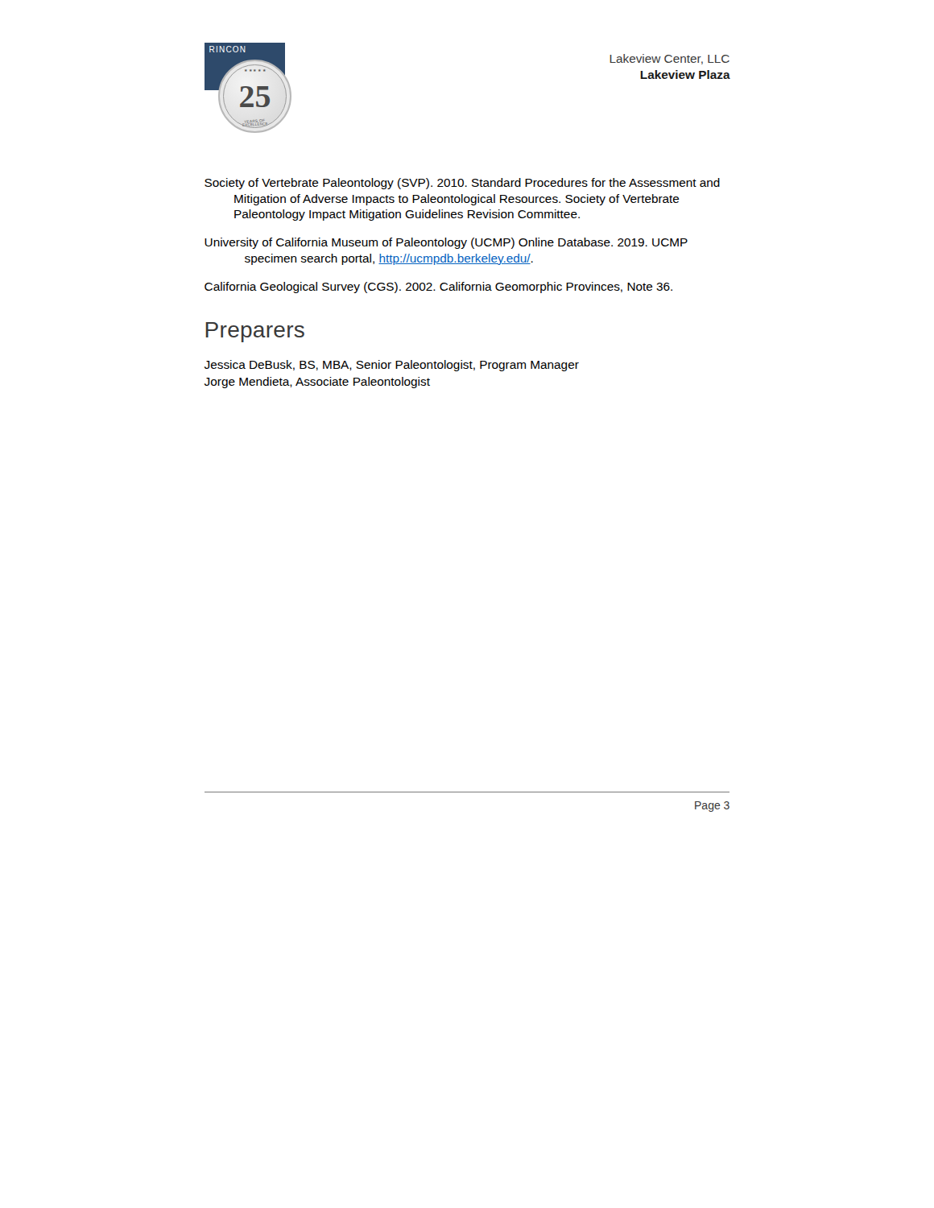RINCON
★ ★ ★ ★ ★
25
YEARS OF
EXCELLENCE
Lakeview Center, LLC
Lakeview Plaza
Society of Vertebrate Paleontology (SVP). 2010. Standard Procedures for the Assessment and Mitigation of Adverse Impacts to Paleontological Resources. Society of Vertebrate Paleontology Impact Mitigation Guidelines Revision Committee.
University of California Museum of Paleontology (UCMP) Online Database. 2019. UCMP specimen search portal, http://ucmpdb.berkeley.edu/.
California Geological Survey (CGS). 2002. California Geomorphic Provinces, Note 36.
Preparers
Jessica DeBusk, BS, MBA, Senior Paleontologist, Program Manager
Jorge Mendieta, Associate Paleontologist
Page 3